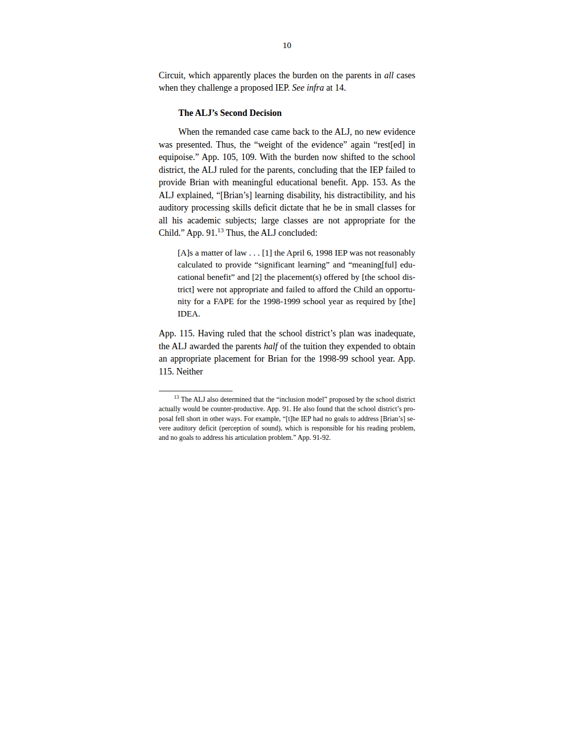10
Circuit, which apparently places the burden on the parents in all cases when they challenge a proposed IEP. See infra at 14.
The ALJ’s Second Decision
When the remanded case came back to the ALJ, no new evidence was presented. Thus, the “weight of the evidence” again “rest[ed] in equipoise.” App. 105, 109. With the burden now shifted to the school district, the ALJ ruled for the parents, concluding that the IEP failed to provide Brian with meaningful educational benefit. App. 153. As the ALJ explained, “[Brian’s] learning disability, his distractibility, and his auditory processing skills deficit dictate that he be in small classes for all his academic subjects; large classes are not appropriate for the Child.” App. 91.13 Thus, the ALJ concluded:
[A]s a matter of law . . . [1] the April 6, 1998 IEP was not reasonably calculated to provide “significant learning” and “meaning[ful] educational benefit” and [2] the placement(s) offered by [the school district] were not appropriate and failed to afford the Child an opportunity for a FAPE for the 1998-1999 school year as required by [the] IDEA.
App. 115. Having ruled that the school district’s plan was inadequate, the ALJ awarded the parents half of the tuition they expended to obtain an appropriate placement for Brian for the 1998-99 school year. App. 115. Neither
13 The ALJ also determined that the “inclusion model” proposed by the school district actually would be counter-productive. App. 91. He also found that the school district’s proposal fell short in other ways. For example, “[t]he IEP had no goals to address [Brian’s] severe auditory deficit (perception of sound), which is responsible for his reading problem, and no goals to address his articulation problem.” App. 91-92.